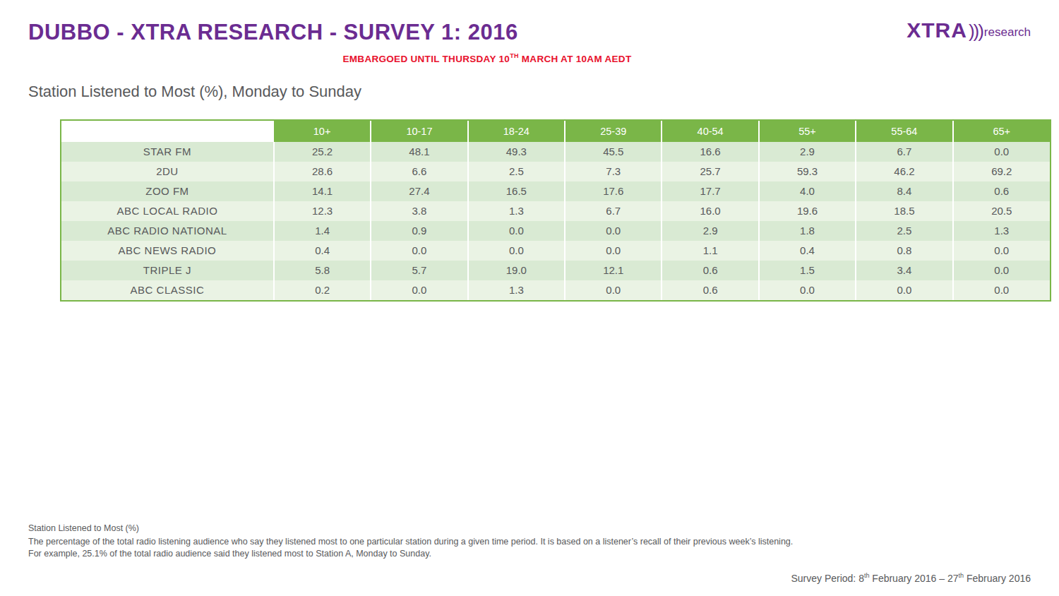XTRA))) research
Dubbo - Xtra Research - Survey 1: 2016
EMBARGOED UNTIL THURSDAY 10TH MARCH AT 10AM AEDT
Station Listened to Most (%), Monday to Sunday
| | 10+ | 10-17 | 18-24 | 25-39 | 40-54 | 55+ | 55-64 | 65+ |
| --- | --- | --- | --- | --- | --- | --- | --- | --- |
| STAR FM | 25.2 | 48.1 | 49.3 | 45.5 | 16.6 | 2.9 | 6.7 | 0.0 |
| 2DU | 28.6 | 6.6 | 2.5 | 7.3 | 25.7 | 59.3 | 46.2 | 69.2 |
| ZOO FM | 14.1 | 27.4 | 16.5 | 17.6 | 17.7 | 4.0 | 8.4 | 0.6 |
| ABC LOCAL RADIO | 12.3 | 3.8 | 1.3 | 6.7 | 16.0 | 19.6 | 18.5 | 20.5 |
| ABC RADIO NATIONAL | 1.4 | 0.9 | 0.0 | 0.0 | 2.9 | 1.8 | 2.5 | 1.3 |
| ABC NEWS RADIO | 0.4 | 0.0 | 0.0 | 0.0 | 1.1 | 0.4 | 0.8 | 0.0 |
| TRIPLE J | 5.8 | 5.7 | 19.0 | 12.1 | 0.6 | 1.5 | 3.4 | 0.0 |
| ABC CLASSIC | 0.2 | 0.0 | 1.3 | 0.0 | 0.6 | 0.0 | 0.0 | 0.0 |
Station Listened to Most (%)
The percentage of the total radio listening audience who say they listened most to one particular station during a given time period. It is based on a listener’s recall of their previous week’s listening.
For example, 25.1% of the total radio audience said they listened most to Station A, Monday to Sunday.
Survey Period: 8th February 2016 – 27th February 2016